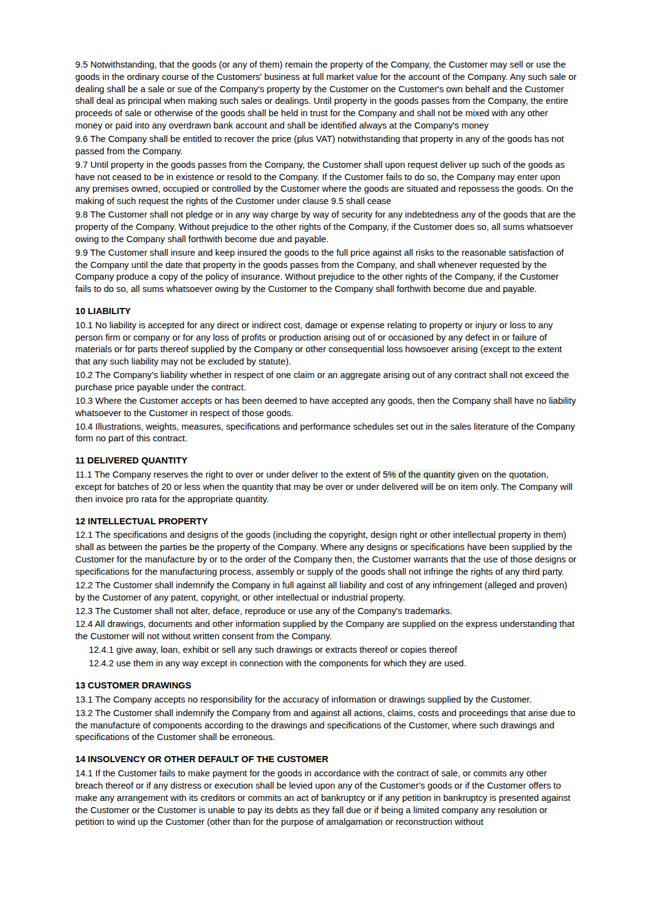9.5 Notwithstanding, that the goods (or any of them) remain the property of the Company, the Customer may sell or use the goods in the ordinary course of the Customers' business at full market value for the account of the Company. Any such sale or dealing shall be a sale or sue of the Company's property by the Customer on the Customer's own behalf and the Customer shall deal as principal when making such sales or dealings. Until property in the goods passes from the Company, the entire proceeds of sale or otherwise of the goods shall be held in trust for the Company and shall not be mixed with any other money or paid into any overdrawn bank account and shall be identified always at the Company's money
9.6 The Company shall be entitled to recover the price (plus VAT) notwithstanding that property in any of the goods has not passed from the Company.
9.7 Until property in the goods passes from the Company, the Customer shall upon request deliver up such of the goods as have not ceased to be in existence or resold to the Company. If the Customer fails to do so, the Company may enter upon any premises owned, occupied or controlled by the Customer where the goods are situated and repossess the goods. On the making of such request the rights of the Customer under clause 9.5 shall cease
9.8 The Customer shall not pledge or in any way charge by way of security for any indebtedness any of the goods that are the property of the Company. Without prejudice to the other rights of the Company, if the Customer does so, all sums whatsoever owing to the Company shall forthwith become due and payable.
9.9 The Customer shall insure and keep insured the goods to the full price against all risks to the reasonable satisfaction of the Company until the date that property in the goods passes from the Company, and shall whenever requested by the Company produce a copy of the policy of insurance. Without prejudice to the other rights of the Company, if the Customer fails to do so, all sums whatsoever owing by the Customer to the Company shall forthwith become due and payable.
10 LIABILITY
10.1 No liability is accepted for any direct or indirect cost, damage or expense relating to property or injury or loss to any person firm or company or for any loss of profits or production arising out of or occasioned by any defect in or failure of materials or for parts thereof supplied by the Company or other consequential loss howsoever arising (except to the extent that any such liability may not be excluded by statute).
10.2 The Company's liability whether in respect of one claim or an aggregate arising out of any contract shall not exceed the purchase price payable under the contract.
10.3 Where the Customer accepts or has been deemed to have accepted any goods, then the Company shall have no liability whatsoever to the Customer in respect of those goods.
10.4 Illustrations, weights, measures, specifications and performance schedules set out in the sales literature of the Company form no part of this contract.
11 DELIVERED QUANTITY
11.1 The Company reserves the right to over or under deliver to the extent of 5% of the quantity given on the quotation, except for batches of 20 or less when the quantity that may be over or under delivered will be on item only. The Company will then invoice pro rata for the appropriate quantity.
12 INTELLECTUAL PROPERTY
12.1 The specifications and designs of the goods (including the copyright, design right or other intellectual property in them) shall as between the parties be the property of the Company. Where any designs or specifications have been supplied by the Customer for the manufacture by or to the order of the Company then, the Customer warrants that the use of those designs or specifications for the manufacturing process, assembly or supply of the goods shall not infringe the rights of any third party.
12.2 The Customer shall indemnify the Company in full against all liability and cost of any infringement (alleged and proven) by the Customer of any patent, copyright, or other intellectual or industrial property.
12.3 The Customer shall not alter, deface, reproduce or use any of the Company's trademarks.
12.4 All drawings, documents and other information supplied by the Company are supplied on the express understanding that the Customer will not without written consent from the Company.
12.4.1 give away, loan, exhibit or sell any such drawings or extracts thereof or copies thereof
12.4.2 use them in any way except in connection with the components for which they are used.
13 CUSTOMER DRAWINGS
13.1 The Company accepts no responsibility for the accuracy of information or drawings supplied by the Customer.
13.2 The Customer shall indemnify the Company from and against all actions, claims, costs and proceedings that arise due to the manufacture of components according to the drawings and specifications of the Customer, where such drawings and specifications of the Customer shall be erroneous.
14 INSOLVENCY OR OTHER DEFAULT OF THE CUSTOMER
14.1 If the Customer fails to make payment for the goods in accordance with the contract of sale, or commits any other breach thereof or if any distress or execution shall be levied upon any of the Customer's goods or if the Customer offers to make any arrangement with its creditors or commits an act of bankruptcy or if any petition in bankruptcy is presented against the Customer or the Customer is unable to pay its debts as they fall due or if being a limited company any resolution or petition to wind up the Customer (other than for the purpose of amalgamation or reconstruction without